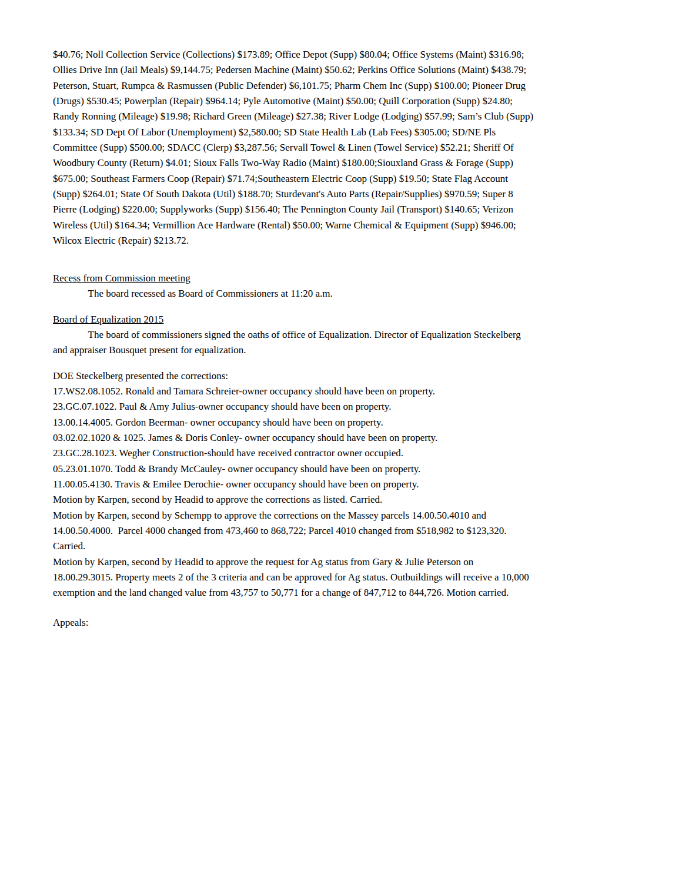$40.76; Noll Collection Service (Collections) $173.89; Office Depot (Supp) $80.04; Office Systems (Maint) $316.98; Ollies Drive Inn (Jail Meals) $9,144.75; Pedersen Machine (Maint) $50.62; Perkins Office Solutions (Maint) $438.79; Peterson, Stuart, Rumpca & Rasmussen (Public Defender) $6,101.75; Pharm Chem Inc (Supp) $100.00; Pioneer Drug (Drugs) $530.45; Powerplan (Repair) $964.14; Pyle Automotive (Maint) $50.00; Quill Corporation (Supp) $24.80; Randy Ronning (Mileage) $19.98; Richard Green (Mileage) $27.38; River Lodge (Lodging) $57.99; Sam’s Club (Supp) $133.34; SD Dept Of Labor (Unemployment) $2,580.00; SD State Health Lab (Lab Fees) $305.00; SD/NE Pls Committee (Supp) $500.00; SDACC (Clerp) $3,287.56; Servall Towel & Linen (Towel Service) $52.21; Sheriff Of Woodbury County (Return) $4.01; Sioux Falls Two-Way Radio (Maint) $180.00;Siouxland Grass & Forage (Supp) $675.00; Southeast Farmers Coop (Repair) $71.74;Southeastern Electric Coop (Supp) $19.50; State Flag Account (Supp) $264.01; State Of South Dakota (Util) $188.70; Sturdevant's Auto Parts (Repair/Supplies) $970.59; Super 8 Pierre (Lodging) $220.00; Supplyworks (Supp) $156.40; The Pennington County Jail (Transport) $140.65; Verizon Wireless (Util) $164.34; Vermillion Ace Hardware (Rental) $50.00; Warne Chemical & Equipment (Supp) $946.00; Wilcox Electric (Repair) $213.72.
Recess from Commission meeting
The board recessed as Board of Commissioners at 11:20 a.m.
Board of Equalization 2015
The board of commissioners signed the oaths of office of Equalization. Director of Equalization Steckelberg and appraiser Bousquet present for equalization.
DOE Steckelberg presented the corrections:
17.WS2.08.1052. Ronald and Tamara Schreier-owner occupancy should have been on property.
23.GC.07.1022. Paul & Amy Julius-owner occupancy should have been on property.
13.00.14.4005. Gordon Beerman- owner occupancy should have been on property.
03.02.02.1020 & 1025. James & Doris Conley- owner occupancy should have been on property.
23.GC.28.1023. Wegher Construction-should have received contractor owner occupied.
05.23.01.1070. Todd & Brandy McCauley- owner occupancy should have been on property.
11.00.05.4130. Travis & Emilee Derochie- owner occupancy should have been on property.
Motion by Karpen, second by Headid to approve the corrections as listed. Carried.
Motion by Karpen, second by Schempp to approve the corrections on the Massey parcels 14.00.50.4010 and 14.00.50.4000. Parcel 4000 changed from 473,460 to 868,722; Parcel 4010 changed from $518,982 to $123,320. Carried.
Motion by Karpen, second by Headid to approve the request for Ag status from Gary & Julie Peterson on 18.00.29.3015. Property meets 2 of the 3 criteria and can be approved for Ag status. Outbuildings will receive a 10,000 exemption and the land changed value from 43,757 to 50,771 for a change of 847,712 to 844,726. Motion carried.
Appeals: